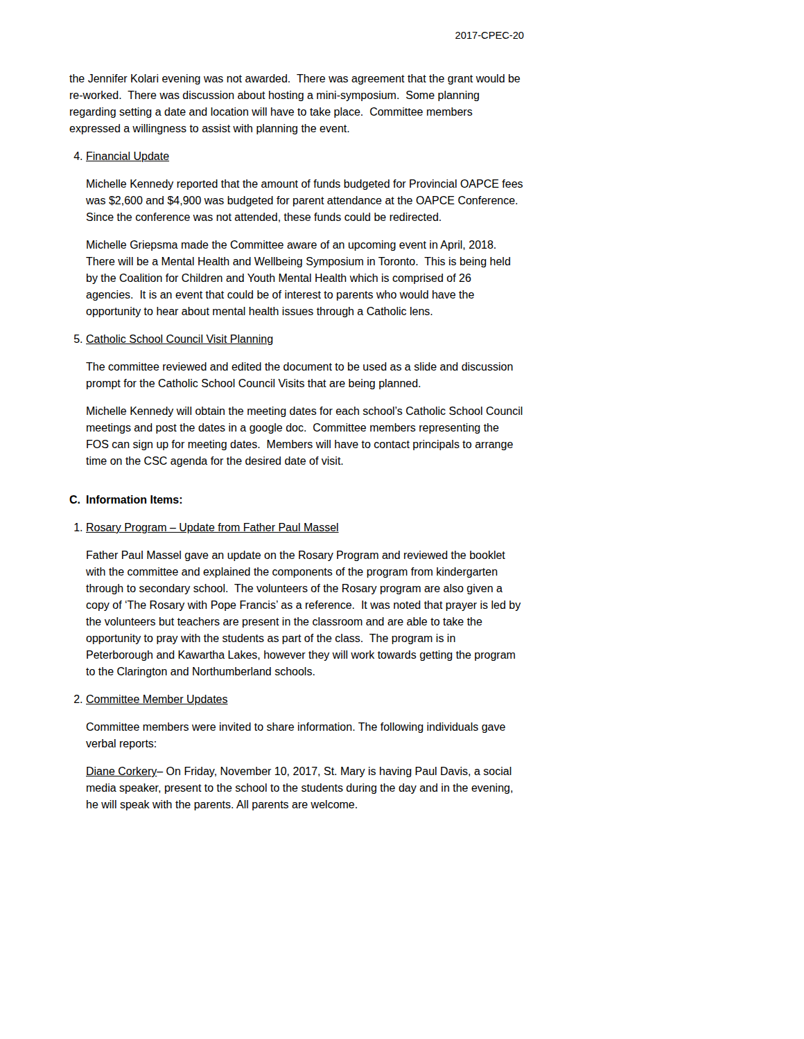2017-CPEC-20
the Jennifer Kolari evening was not awarded. There was agreement that the grant would be re-worked. There was discussion about hosting a mini-symposium. Some planning regarding setting a date and location will have to take place. Committee members expressed a willingness to assist with planning the event.
Financial Update
Michelle Kennedy reported that the amount of funds budgeted for Provincial OAPCE fees was $2,600 and $4,900 was budgeted for parent attendance at the OAPCE Conference. Since the conference was not attended, these funds could be redirected.
Michelle Griepsma made the Committee aware of an upcoming event in April, 2018. There will be a Mental Health and Wellbeing Symposium in Toronto. This is being held by the Coalition for Children and Youth Mental Health which is comprised of 26 agencies. It is an event that could be of interest to parents who would have the opportunity to hear about mental health issues through a Catholic lens.
Catholic School Council Visit Planning
The committee reviewed and edited the document to be used as a slide and discussion prompt for the Catholic School Council Visits that are being planned.
Michelle Kennedy will obtain the meeting dates for each school’s Catholic School Council meetings and post the dates in a google doc. Committee members representing the FOS can sign up for meeting dates. Members will have to contact principals to arrange time on the CSC agenda for the desired date of visit.
C. Information Items:
Rosary Program – Update from Father Paul Massel
Father Paul Massel gave an update on the Rosary Program and reviewed the booklet with the committee and explained the components of the program from kindergarten through to secondary school. The volunteers of the Rosary program are also given a copy of ‘The Rosary with Pope Francis’ as a reference. It was noted that prayer is led by the volunteers but teachers are present in the classroom and are able to take the opportunity to pray with the students as part of the class. The program is in Peterborough and Kawartha Lakes, however they will work towards getting the program to the Clarington and Northumberland schools.
Committee Member Updates
Committee members were invited to share information. The following individuals gave verbal reports:
Diane Corkery– On Friday, November 10, 2017, St. Mary is having Paul Davis, a social media speaker, present to the school to the students during the day and in the evening, he will speak with the parents. All parents are welcome.